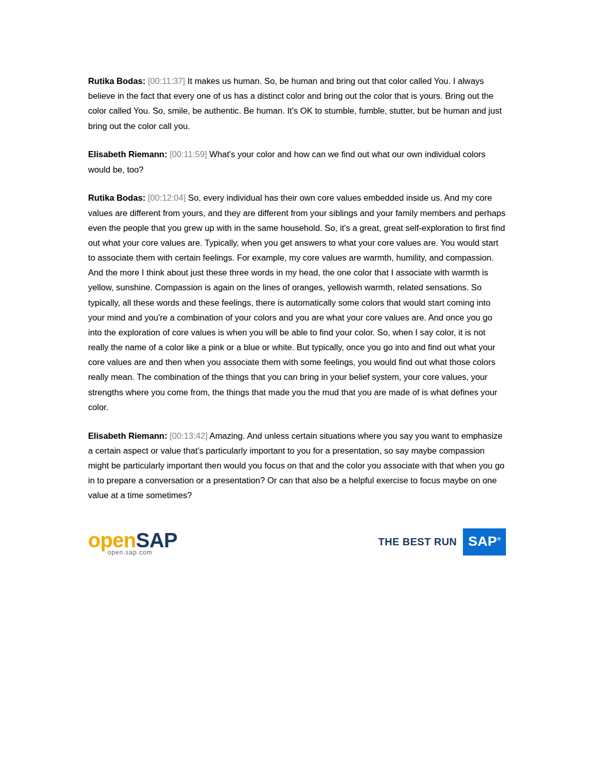Rutika Bodas: [00:11:37] It makes us human. So, be human and bring out that color called You. I always believe in the fact that every one of us has a distinct color and bring out the color that is yours. Bring out the color called You. So, smile, be authentic. Be human. It's OK to stumble, fumble, stutter, but be human and just bring out the color call you.
Elisabeth Riemann: [00:11:59] What's your color and how can we find out what our own individual colors would be, too?
Rutika Bodas: [00:12:04] So, every individual has their own core values embedded inside us. And my core values are different from yours, and they are different from your siblings and your family members and perhaps even the people that you grew up with in the same household. So, it's a great, great self-exploration to first find out what your core values are. Typically, when you get answers to what your core values are. You would start to associate them with certain feelings. For example, my core values are warmth, humility, and compassion. And the more I think about just these three words in my head, the one color that I associate with warmth is yellow, sunshine. Compassion is again on the lines of oranges, yellowish warmth, related sensations. So typically, all these words and these feelings, there is automatically some colors that would start coming into your mind and you're a combination of your colors and you are what your core values are. And once you go into the exploration of core values is when you will be able to find your color. So, when I say color, it is not really the name of a color like a pink or a blue or white. But typically, once you go into and find out what your core values are and then when you associate them with some feelings, you would find out what those colors really mean. The combination of the things that you can bring in your belief system, your core values, your strengths where you come from, the things that made you the mud that you are made of is what defines your color.
Elisabeth Riemann: [00:13:42] Amazing. And unless certain situations where you say you want to emphasize a certain aspect or value that's particularly important to you for a presentation, so say maybe compassion might be particularly important then would you focus on that and the color you associate with that when you go in to prepare a conversation or a presentation? Or can that also be a helpful exercise to focus maybe on one value at a time sometimes?
open SAP open.sap.com
THE BEST RUN SAP®